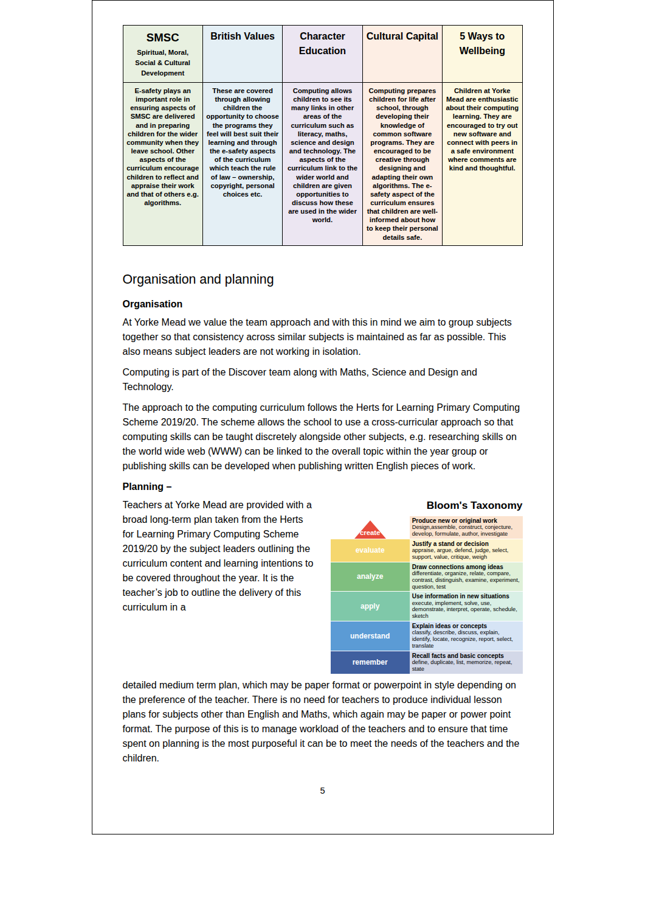| SMSC Spiritual, Moral, Social & Cultural Development | British Values | Character Education | Cultural Capital | 5 Ways to Wellbeing |
| --- | --- | --- | --- | --- |
| E-safety plays an important role in ensuring aspects of SMSC are delivered and in preparing children for the wider community when they leave school. Other aspects of the curriculum encourage children to reflect and appraise their work and that of others e.g. algorithms. | These are covered through allowing children the opportunity to choose the programs they feel will best suit their learning and through the e-safety aspects of the curriculum which teach the rule of law – ownership, copyright, personal choices etc. | Computing allows children to see its many links in other areas of the curriculum such as literacy, maths, science and design and technology. The aspects of the curriculum link to the wider world and children are given opportunities to discuss how these are used in the wider world. | Computing prepares children for life after school, through developing their knowledge of common software programs. They are encouraged to be creative through designing and adapting their own algorithms. The e-safety aspect of the curriculum ensures that children are well-informed about how to keep their personal details safe. | Children at Yorke Mead are enthusiastic about their computing learning. They are encouraged to try out new software and connect with peers in a safe environment where comments are kind and thoughtful. |
Organisation and planning
Organisation
At Yorke Mead we value the team approach and with this in mind we aim to group subjects together so that consistency across similar subjects is maintained as far as possible. This also means subject leaders are not working in isolation.
Computing is part of the Discover team along with Maths, Science and Design and Technology.
The approach to the computing curriculum follows the Herts for Learning Primary Computing Scheme 2019/20. The scheme allows the school to use a cross-curricular approach so that computing skills can be taught discretely alongside other subjects, e.g. researching skills on the world wide web (WWW) can be linked to the overall topic within the year group or publishing skills can be developed when publishing written English pieces of work.
Planning –
Teachers at Yorke Mead are provided with a broad long-term plan taken from the Herts for Learning Primary Computing Scheme 2019/20 by the subject leaders outlining the curriculum content and learning intentions to be covered throughout the year. It is the teacher’s job to outline the delivery of this curriculum in a
Bloom's Taxonomy
create
Produce new or original work Design,assemble, construct, conjecture, develop, formulate, author, investigate
evaluate
Justify a stand or decisionappraise, argue, defend, judge, select, support, value, critique, weigh
analyze
Draw connections among ideasdifferentiate, organize, relate, compare, contrast, distinguish, examine, experiment, question, test
apply
Use information in new situationsexecute, implement, solve, use, demonstrate, interpret, operate, schedule, sketch
understand
Explain ideas or conceptsclassify, describe, discuss, explain, identify, locate, recognize, report, select, translate
remember
Recall facts and basic conceptsdefine, duplicate, list, memorize, repeat, state
detailed medium term plan, which may be paper format or powerpoint in style depending on the preference of the teacher. There is no need for teachers to produce individual lesson plans for subjects other than English and Maths, which again may be paper or power point format. The purpose of this is to manage workload of the teachers and to ensure that time spent on planning is the most purposeful it can be to meet the needs of the teachers and the children.
5